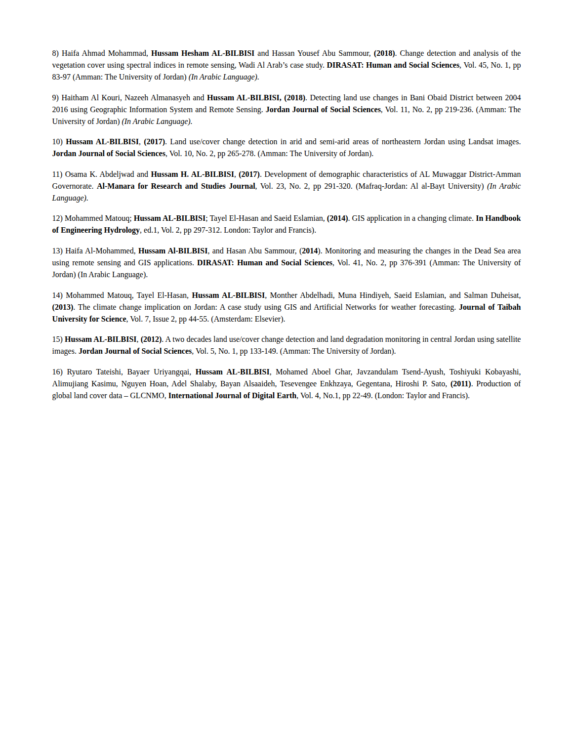8) Haifa Ahmad Mohammad, Hussam Hesham AL-BILBISI and Hassan Yousef Abu Sammour, (2018). Change detection and analysis of the vegetation cover using spectral indices in remote sensing, Wadi Al Arab’s case study. DIRASAT: Human and Social Sciences, Vol. 45, No. 1, pp 83-97 (Amman: The University of Jordan) (In Arabic Language).
9) Haitham Al Kouri, Nazeeh Almanasyeh and Hussam AL-BILBISI, (2018). Detecting land use changes in Bani Obaid District between 2004 2016 using Geographic Information System and Remote Sensing. Jordan Journal of Social Sciences, Vol. 11, No. 2, pp 219-236. (Amman: The University of Jordan) (In Arabic Language).
10) Hussam AL-BILBISI, (2017). Land use/cover change detection in arid and semi-arid areas of northeastern Jordan using Landsat images. Jordan Journal of Social Sciences, Vol. 10, No. 2, pp 265-278. (Amman: The University of Jordan).
11) Osama K. Abdeljwad and Hussam H. AL-BILBISI, (2017). Development of demographic characteristics of AL Muwaggar District-Amman Governorate. Al-Manara for Research and Studies Journal, Vol. 23, No. 2, pp 291-320. (Mafraq-Jordan: Al al-Bayt University) (In Arabic Language).
12) Mohammed Matouq; Hussam AL-BILBISI; Tayel El-Hasan and Saeid Eslamian, (2014). GIS application in a changing climate. In Handbook of Engineering Hydrology, ed.1, Vol. 2, pp 297-312. London: Taylor and Francis).
13) Haifa Al-Mohammed, Hussam Al-BILBISI, and Hasan Abu Sammour, (2014). Monitoring and measuring the changes in the Dead Sea area using remote sensing and GIS applications. DIRASAT: Human and Social Sciences, Vol. 41, No. 2, pp 376-391 (Amman: The University of Jordan) (In Arabic Language).
14) Mohammed Matouq, Tayel El-Hasan, Hussam AL-BILBISI, Monther Abdelhadi, Muna Hindiyeh, Saeid Eslamian, and Salman Duheisat, (2013). The climate change implication on Jordan: A case study using GIS and Artificial Networks for weather forecasting. Journal of Taibah University for Science, Vol. 7, Issue 2, pp 44-55. (Amsterdam: Elsevier).
15) Hussam AL-BILBISI, (2012). A two decades land use/cover change detection and land degradation monitoring in central Jordan using satellite images. Jordan Journal of Social Sciences, Vol. 5, No. 1, pp 133-149. (Amman: The University of Jordan).
16) Ryutaro Tateishi, Bayaer Uriyangqai, Hussam AL-BILBISI, Mohamed Aboel Ghar, Javzandulam Tsend-Ayush, Toshiyuki Kobayashi, Alimujiang Kasimu, Nguyen Hoan, Adel Shalaby, Bayan Alsaaideh, Tesevengee Enkhzaya, Gegentana, Hiroshi P. Sato, (2011). Production of global land cover data – GLCNMO, International Journal of Digital Earth, Vol. 4, No.1, pp 22-49. (London: Taylor and Francis).